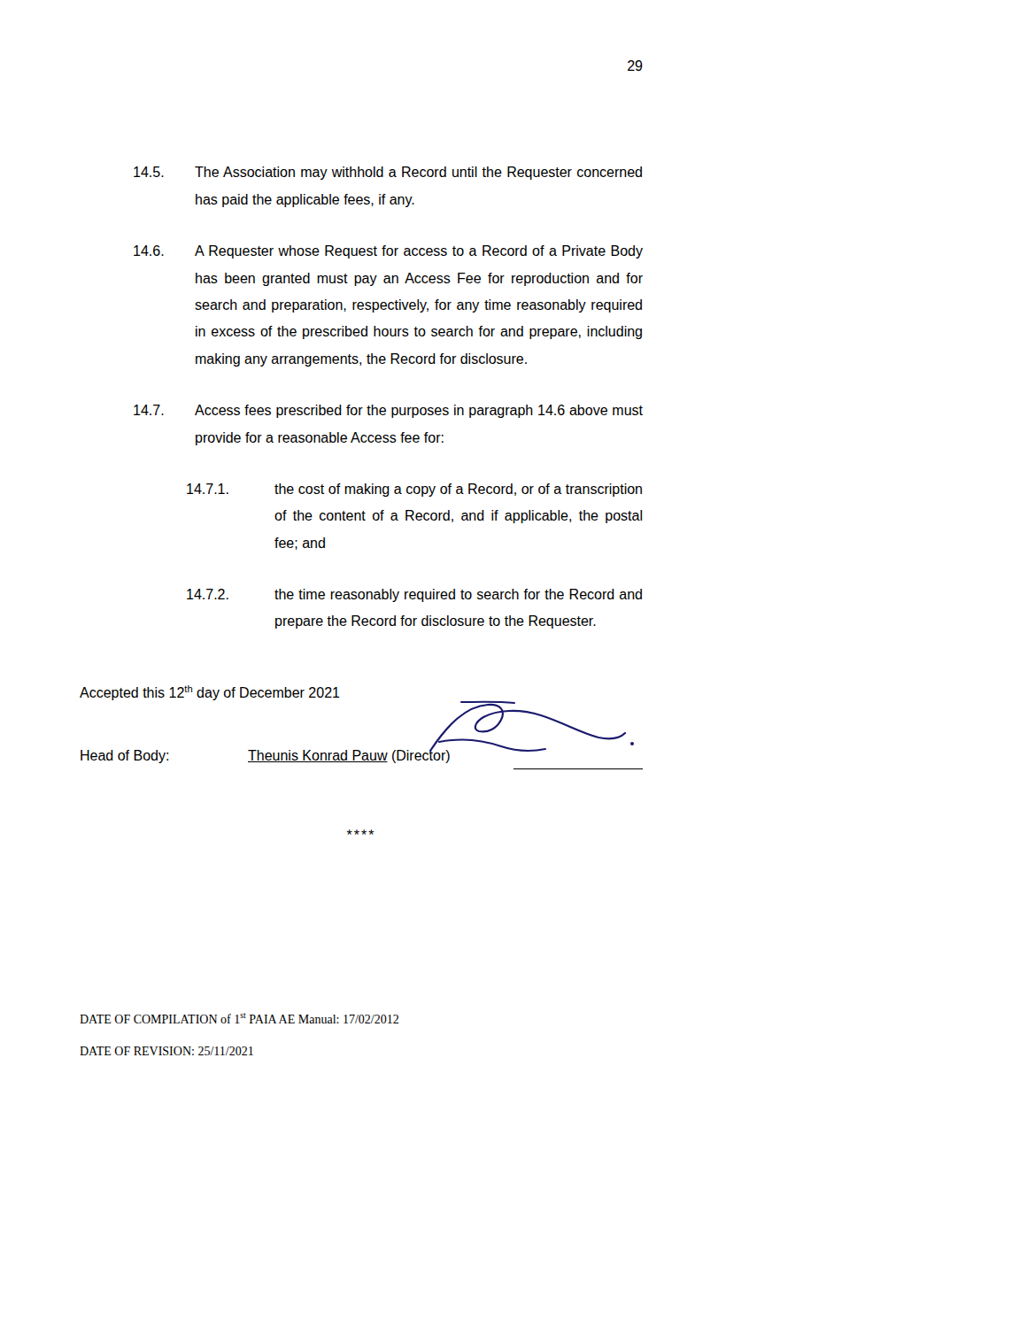29
14.5.
The Association may withhold a Record until the Requester concerned has paid the applicable fees, if any.
14.6.
A Requester whose Request for access to a Record of a Private Body has been granted must pay an Access Fee for reproduction and for search and preparation, respectively, for any time reasonably required in excess of the prescribed hours to search for and prepare, including making any arrangements, the Record for disclosure.
14.7.
Access fees prescribed for the purposes in paragraph 14.6 above must provide for a reasonable Access fee for:
14.7.1.
the cost of making a copy of a Record, or of a transcription of the content of a Record, and if applicable, the postal fee; and
14.7.2.
the time reasonably required to search for the Record and prepare the Record for disclosure to the Requester.
Accepted this 12th day of December 2021
Head of Body:
Theunis Konrad Pauw (Director)
****
DATE OF COMPILATION of 1st PAIA AE Manual: 17/02/2012
DATE OF REVISION: 25/11/2021